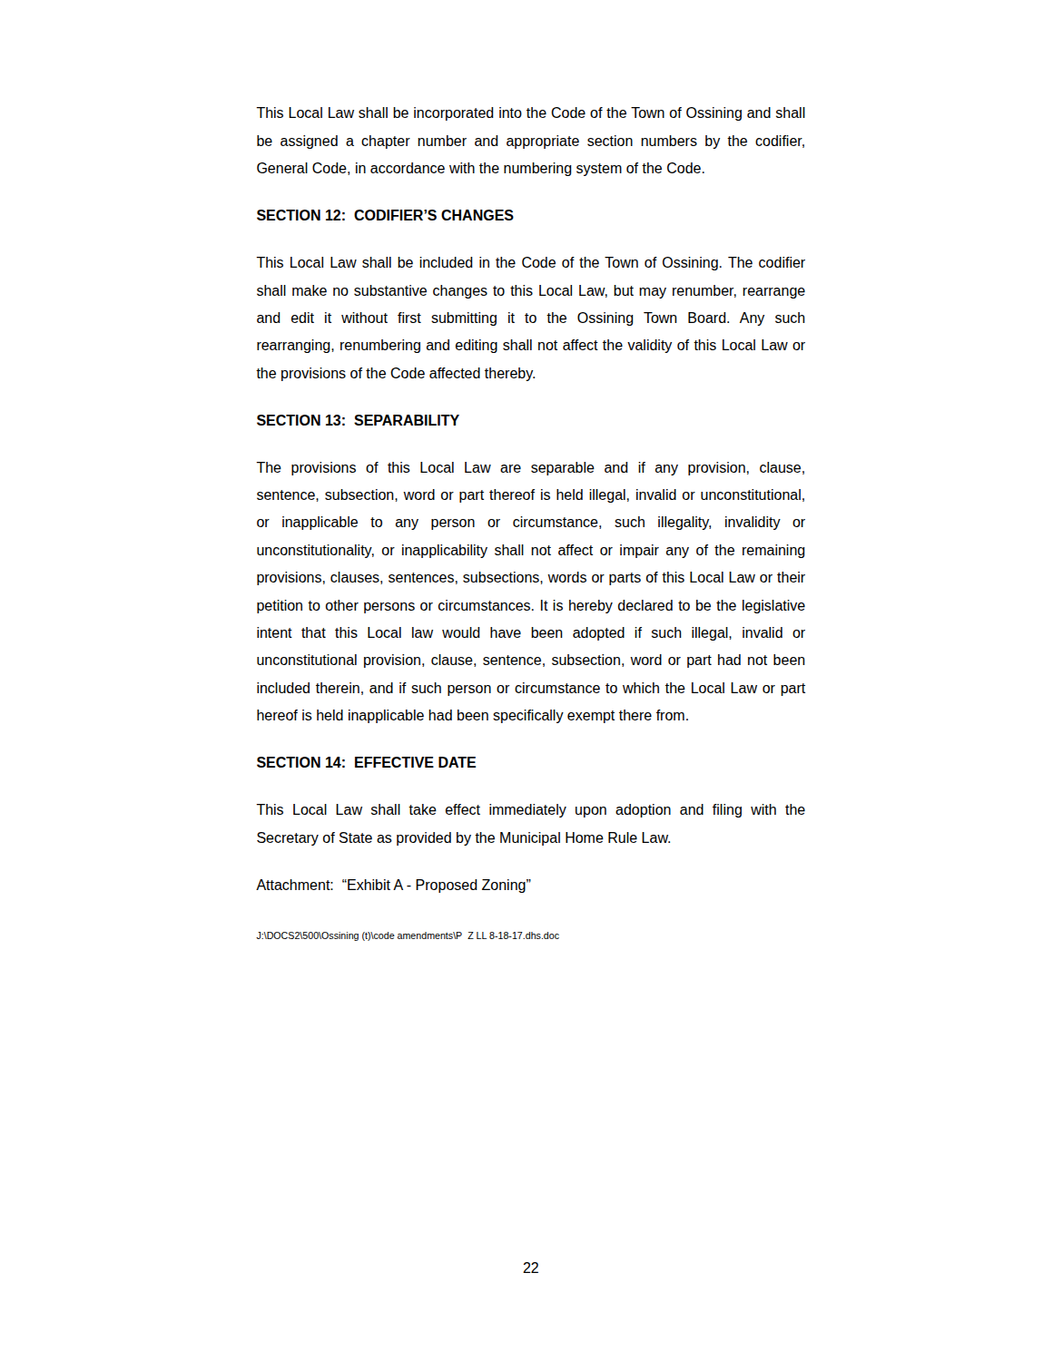This Local Law shall be incorporated into the Code of the Town of Ossining and shall be assigned a chapter number and appropriate section numbers by the codifier, General Code, in accordance with the numbering system of the Code.
SECTION 12: CODIFIER’S CHANGES
This Local Law shall be included in the Code of the Town of Ossining. The codifier shall make no substantive changes to this Local Law, but may renumber, rearrange and edit it without first submitting it to the Ossining Town Board. Any such rearranging, renumbering and editing shall not affect the validity of this Local Law or the provisions of the Code affected thereby.
SECTION 13: SEPARABILITY
The provisions of this Local Law are separable and if any provision, clause, sentence, subsection, word or part thereof is held illegal, invalid or unconstitutional, or inapplicable to any person or circumstance, such illegality, invalidity or unconstitutionality, or inapplicability shall not affect or impair any of the remaining provisions, clauses, sentences, subsections, words or parts of this Local Law or their petition to other persons or circumstances. It is hereby declared to be the legislative intent that this Local law would have been adopted if such illegal, invalid or unconstitutional provision, clause, sentence, subsection, word or part had not been included therein, and if such person or circumstance to which the Local Law or part hereof is held inapplicable had been specifically exempt there from.
SECTION 14: EFFECTIVE DATE
This Local Law shall take effect immediately upon adoption and filing with the Secretary of State as provided by the Municipal Home Rule Law.
Attachment: “Exhibit A - Proposed Zoning”
J:\DOCS2\500\Ossining (t)\code amendments\P Z LL 8-18-17.dhs.doc
22